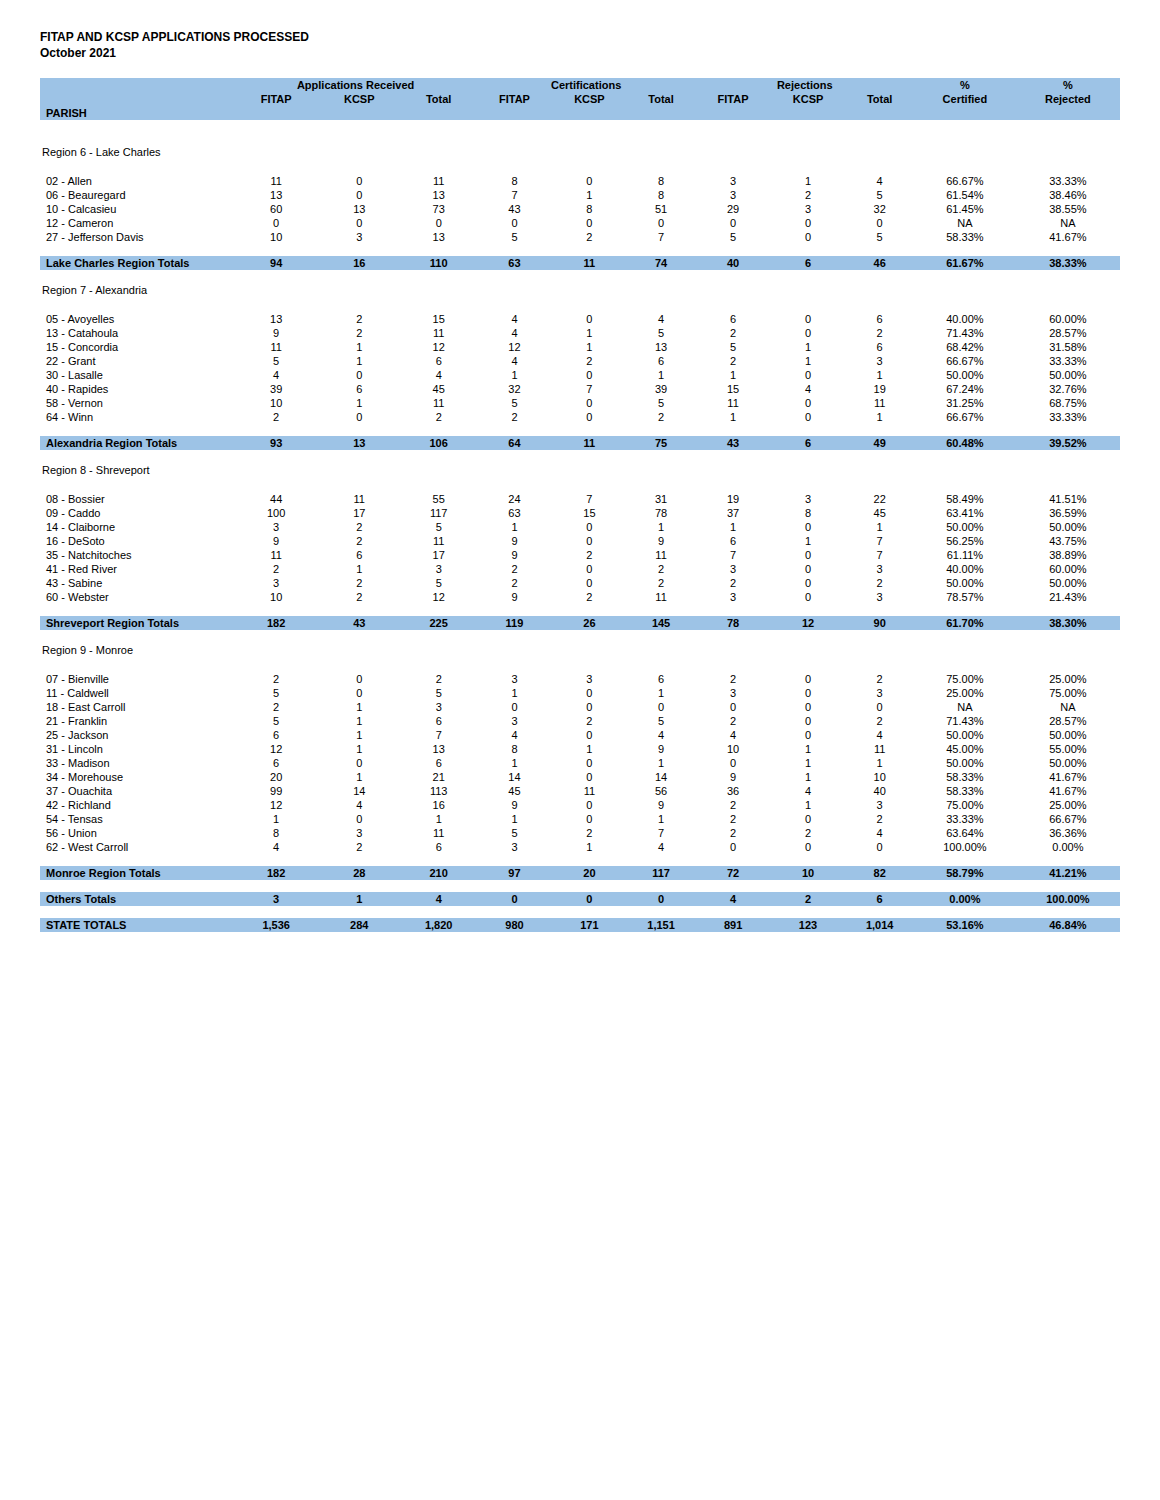FITAP AND KCSP APPLICATIONS PROCESSED
October 2021
| | Applications Received | Certifications | Rejections | % | % |
| --- | --- | --- | --- | --- | --- |
| FITAP | KCSP | Total | FITAP | KCSP | Total | FITAP | KCSP | Total | Certified | Rejected |
| PARISH | |
| Region 6 - Lake Charles |
| 02 - Allen | 11 | 0 | 11 | 8 | 0 | 8 | 3 | 1 | 4 | 66.67% | 33.33% |
| 06 - Beauregard | 13 | 0 | 13 | 7 | 1 | 8 | 3 | 2 | 5 | 61.54% | 38.46% |
| 10 - Calcasieu | 60 | 13 | 73 | 43 | 8 | 51 | 29 | 3 | 32 | 61.45% | 38.55% |
| 12 - Cameron | 0 | 0 | 0 | 0 | 0 | 0 | 0 | 0 | 0 | NA | NA |
| 27 - Jefferson Davis | 10 | 3 | 13 | 5 | 2 | 7 | 5 | 0 | 5 | 58.33% | 41.67% |
| Lake Charles Region Totals | 94 | 16 | 110 | 63 | 11 | 74 | 40 | 6 | 46 | 61.67% | 38.33% |
| Region 7 - Alexandria |
| 05 - Avoyelles | 13 | 2 | 15 | 4 | 0 | 4 | 6 | 0 | 6 | 40.00% | 60.00% |
| 13 - Catahoula | 9 | 2 | 11 | 4 | 1 | 5 | 2 | 0 | 2 | 71.43% | 28.57% |
| 15 - Concordia | 11 | 1 | 12 | 12 | 1 | 13 | 5 | 1 | 6 | 68.42% | 31.58% |
| 22 - Grant | 5 | 1 | 6 | 4 | 2 | 6 | 2 | 1 | 3 | 66.67% | 33.33% |
| 30 - Lasalle | 4 | 0 | 4 | 1 | 0 | 1 | 1 | 0 | 1 | 50.00% | 50.00% |
| 40 - Rapides | 39 | 6 | 45 | 32 | 7 | 39 | 15 | 4 | 19 | 67.24% | 32.76% |
| 58 - Vernon | 10 | 1 | 11 | 5 | 0 | 5 | 11 | 0 | 11 | 31.25% | 68.75% |
| 64 - Winn | 2 | 0 | 2 | 2 | 0 | 2 | 1 | 0 | 1 | 66.67% | 33.33% |
| Alexandria Region Totals | 93 | 13 | 106 | 64 | 11 | 75 | 43 | 6 | 49 | 60.48% | 39.52% |
| Region 8 - Shreveport |
| 08 - Bossier | 44 | 11 | 55 | 24 | 7 | 31 | 19 | 3 | 22 | 58.49% | 41.51% |
| 09 - Caddo | 100 | 17 | 117 | 63 | 15 | 78 | 37 | 8 | 45 | 63.41% | 36.59% |
| 14 - Claiborne | 3 | 2 | 5 | 1 | 0 | 1 | 1 | 0 | 1 | 50.00% | 50.00% |
| 16 - DeSoto | 9 | 2 | 11 | 9 | 0 | 9 | 6 | 1 | 7 | 56.25% | 43.75% |
| 35 - Natchitoches | 11 | 6 | 17 | 9 | 2 | 11 | 7 | 0 | 7 | 61.11% | 38.89% |
| 41 - Red River | 2 | 1 | 3 | 2 | 0 | 2 | 3 | 0 | 3 | 40.00% | 60.00% |
| 43 - Sabine | 3 | 2 | 5 | 2 | 0 | 2 | 2 | 0 | 2 | 50.00% | 50.00% |
| 60 - Webster | 10 | 2 | 12 | 9 | 2 | 11 | 3 | 0 | 3 | 78.57% | 21.43% |
| Shreveport Region Totals | 182 | 43 | 225 | 119 | 26 | 145 | 78 | 12 | 90 | 61.70% | 38.30% |
| Region 9 - Monroe |
| 07 - Bienville | 2 | 0 | 2 | 3 | 3 | 6 | 2 | 0 | 2 | 75.00% | 25.00% |
| 11 - Caldwell | 5 | 0 | 5 | 1 | 0 | 1 | 3 | 0 | 3 | 25.00% | 75.00% |
| 18 - East Carroll | 2 | 1 | 3 | 0 | 0 | 0 | 0 | 0 | 0 | NA | NA |
| 21 - Franklin | 5 | 1 | 6 | 3 | 2 | 5 | 2 | 0 | 2 | 71.43% | 28.57% |
| 25 - Jackson | 6 | 1 | 7 | 4 | 0 | 4 | 4 | 0 | 4 | 50.00% | 50.00% |
| 31 - Lincoln | 12 | 1 | 13 | 8 | 1 | 9 | 10 | 1 | 11 | 45.00% | 55.00% |
| 33 - Madison | 6 | 0 | 6 | 1 | 0 | 1 | 0 | 1 | 1 | 50.00% | 50.00% |
| 34 - Morehouse | 20 | 1 | 21 | 14 | 0 | 14 | 9 | 1 | 10 | 58.33% | 41.67% |
| 37 - Ouachita | 99 | 14 | 113 | 45 | 11 | 56 | 36 | 4 | 40 | 58.33% | 41.67% |
| 42 - Richland | 12 | 4 | 16 | 9 | 0 | 9 | 2 | 1 | 3 | 75.00% | 25.00% |
| 54 - Tensas | 1 | 0 | 1 | 1 | 0 | 1 | 2 | 0 | 2 | 33.33% | 66.67% |
| 56 - Union | 8 | 3 | 11 | 5 | 2 | 7 | 2 | 2 | 4 | 63.64% | 36.36% |
| 62 - West Carroll | 4 | 2 | 6 | 3 | 1 | 4 | 0 | 0 | 0 | 100.00% | 0.00% |
| Monroe Region Totals | 182 | 28 | 210 | 97 | 20 | 117 | 72 | 10 | 82 | 58.79% | 41.21% |
| Others Totals | 3 | 1 | 4 | 0 | 0 | 0 | 4 | 2 | 6 | 0.00% | 100.00% |
| STATE TOTALS | 1,536 | 284 | 1,820 | 980 | 171 | 1,151 | 891 | 123 | 1,014 | 53.16% | 46.84% |